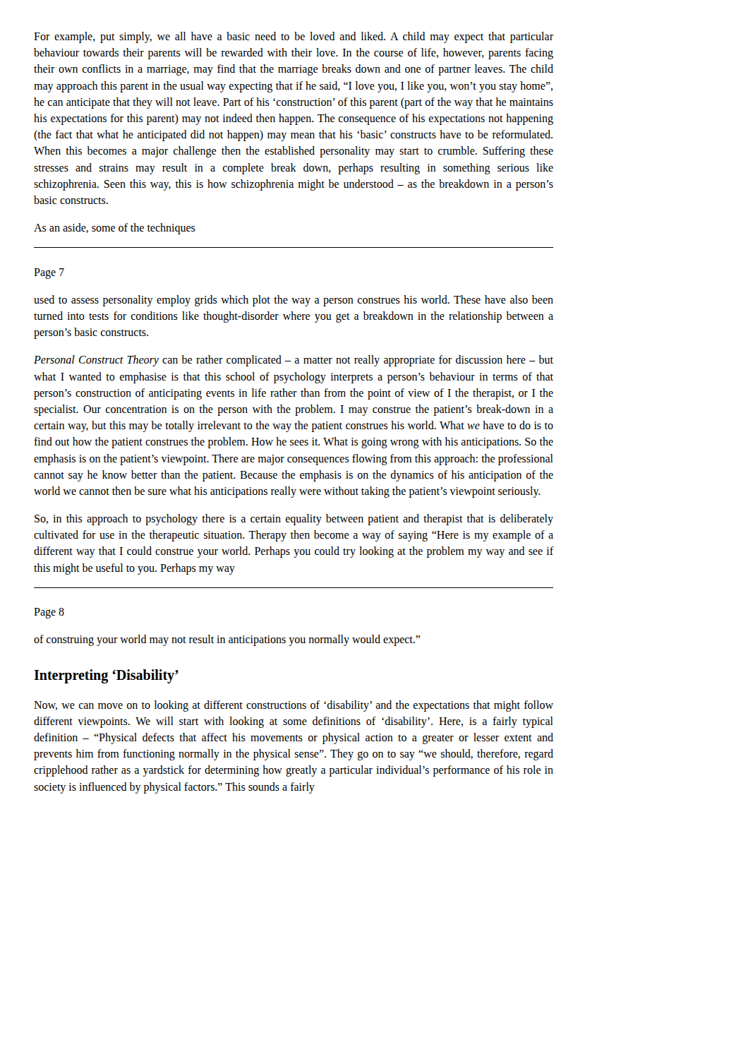For example, put simply, we all have a basic need to be loved and liked. A child may expect that particular behaviour towards their parents will be rewarded with their love. In the course of life, however, parents facing their own conflicts in a marriage, may find that the marriage breaks down and one of partner leaves. The child may approach this parent in the usual way expecting that if he said, “I love you, I like you, won’t you stay home”, he can anticipate that they will not leave. Part of his ‘construction’ of this parent (part of the way that he maintains his expectations for this parent) may not indeed then happen. The consequence of his expectations not happening (the fact that what he anticipated did not happen) may mean that his ‘basic’ constructs have to be reformulated. When this becomes a major challenge then the established personality may start to crumble. Suffering these stresses and strains may result in a complete break down, perhaps resulting in something serious like schizophrenia. Seen this way, this is how schizophrenia might be understood – as the breakdown in a person’s basic constructs.
As an aside, some of the techniques
Page 7
used to assess personality employ grids which plot the way a person construes his world. These have also been turned into tests for conditions like thought-disorder where you get a breakdown in the relationship between a person’s basic constructs.
Personal Construct Theory can be rather complicated – a matter not really appropriate for discussion here – but what I wanted to emphasise is that this school of psychology interprets a person’s behaviour in terms of that person’s construction of anticipating events in life rather than from the point of view of I the therapist, or I the specialist. Our concentration is on the person with the problem. I may construe the patient’s break-down in a certain way, but this may be totally irrelevant to the way the patient construes his world. What we have to do is to find out how the patient construes the problem. How he sees it. What is going wrong with his anticipations. So the emphasis is on the patient’s viewpoint. There are major consequences flowing from this approach: the professional cannot say he know better than the patient. Because the emphasis is on the dynamics of his anticipation of the world we cannot then be sure what his anticipations really were without taking the patient’s viewpoint seriously.
So, in this approach to psychology there is a certain equality between patient and therapist that is deliberately cultivated for use in the therapeutic situation. Therapy then become a way of saying “Here is my example of a different way that I could construe your world. Perhaps you could try looking at the problem my way and see if this might be useful to you. Perhaps my way
Page 8
of construing your world may not result in anticipations you normally would expect.”
Interpreting ‘Disability’
Now, we can move on to looking at different constructions of ‘disability’ and the expectations that might follow different viewpoints. We will start with looking at some definitions of ‘disability’. Here, is a fairly typical definition – “Physical defects that affect his movements or physical action to a greater or lesser extent and prevents him from functioning normally in the physical sense”. They go on to say “we should, therefore, regard cripplehood rather as a yardstick for determining how greatly a particular individual’s performance of his role in society is influenced by physical factors.” This sounds a fairly